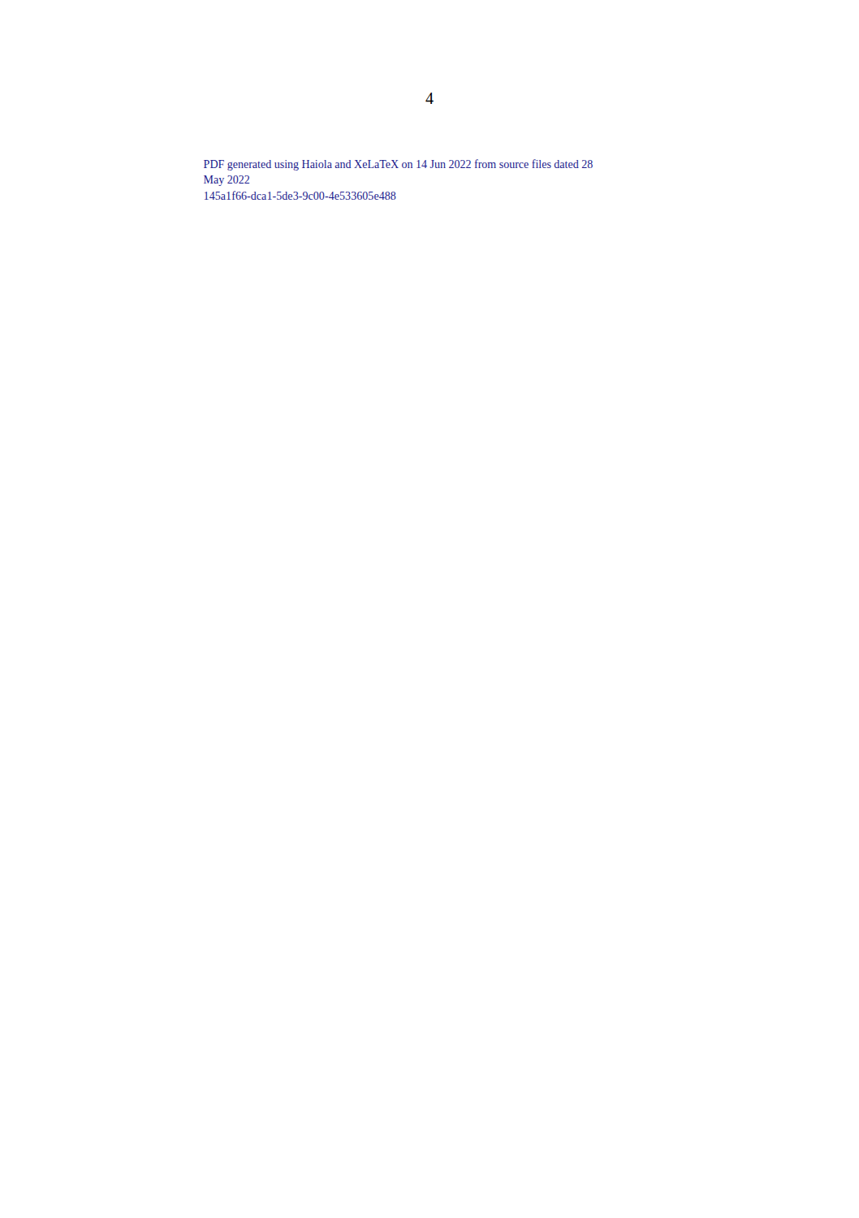4
PDF generated using Haiola and XeLaTeX on 14 Jun 2022 from source files dated 28 May 2022
145a1f66-dca1-5de3-9c00-4e533605e488